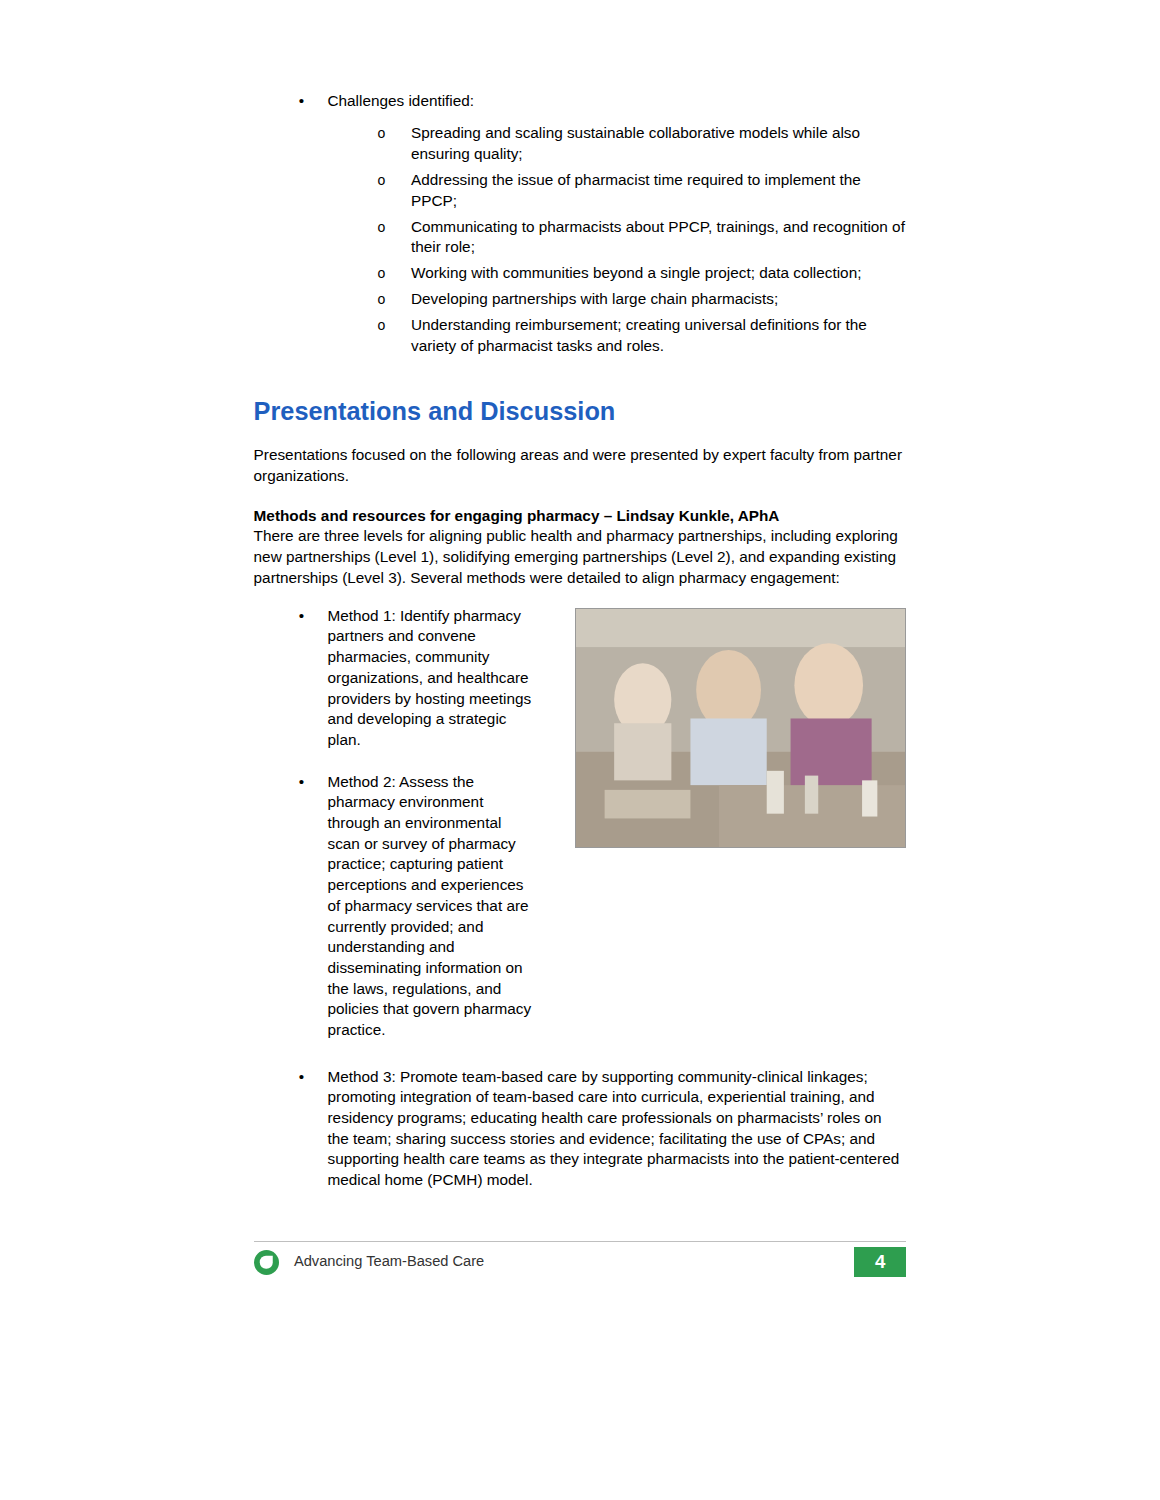Challenges identified:
Spreading and scaling sustainable collaborative models while also ensuring quality;
Addressing the issue of pharmacist time required to implement the PPCP;
Communicating to pharmacists about PPCP, trainings, and recognition of their role;
Working with communities beyond a single project; data collection;
Developing partnerships with large chain pharmacists;
Understanding reimbursement; creating universal definitions for the variety of pharmacist tasks and roles.
Presentations and Discussion
Presentations focused on the following areas and were presented by expert faculty from partner organizations.
Methods and resources for engaging pharmacy – Lindsay Kunkle, APhA
There are three levels for aligning public health and pharmacy partnerships, including exploring new partnerships (Level 1), solidifying emerging partnerships (Level 2), and expanding existing partnerships (Level 3). Several methods were detailed to align pharmacy engagement:
Method 1: Identify pharmacy partners and convene pharmacies, community organizations, and healthcare providers by hosting meetings and developing a strategic plan.
Method 2: Assess the pharmacy environment through an environmental scan or survey of pharmacy practice; capturing patient perceptions and experiences of pharmacy services that are currently provided; and understanding and disseminating information on the laws, regulations, and policies that govern pharmacy practice.
Method 3: Promote team-based care by supporting community-clinical linkages; promoting integration of team-based care into curricula, experiential training, and residency programs; educating health care professionals on pharmacists’ roles on the team; sharing success stories and evidence; facilitating the use of CPAs; and supporting health care teams as they integrate pharmacists into the patient-centered medical home (PCMH) model.
Advancing Team-Based Care
4